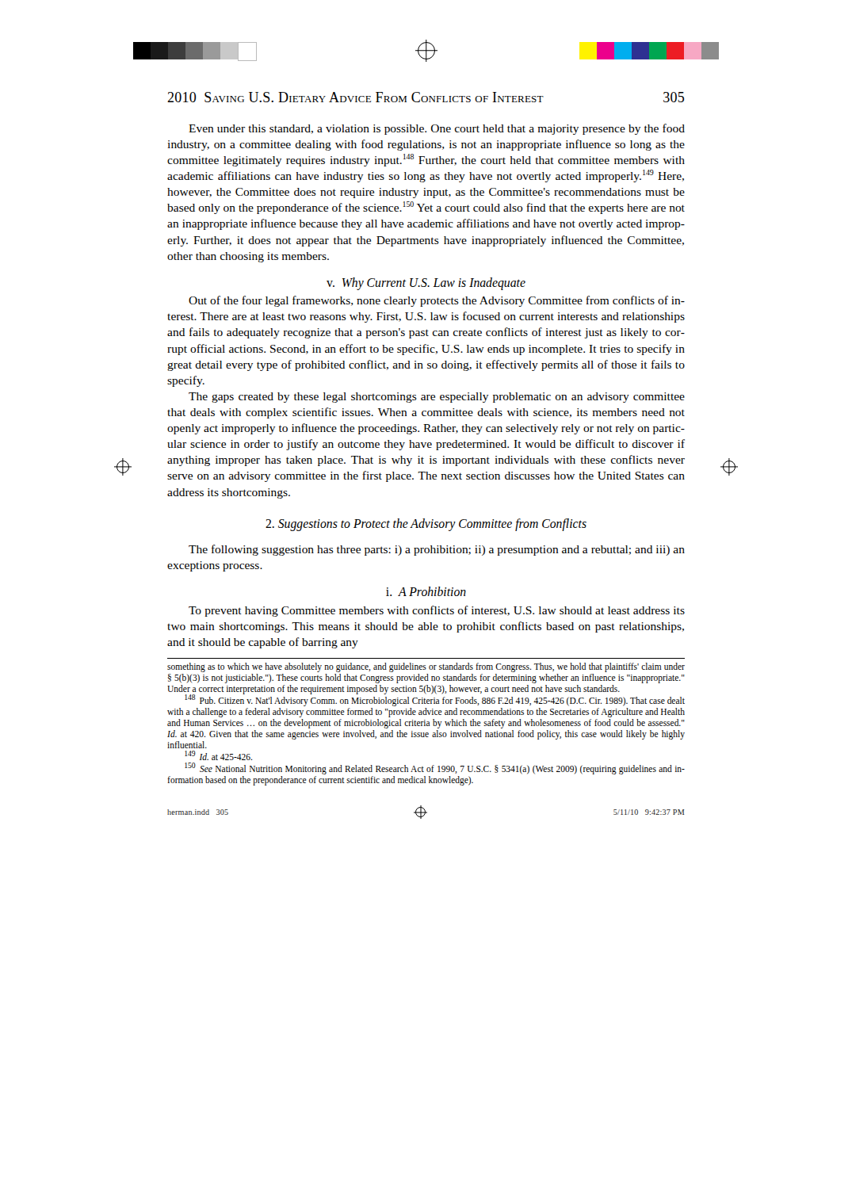2010 Saving U.S. Dietary Advice From Conflicts of Interest305
Even under this standard, a violation is possible. One court held that a majority presence by the food industry, on a committee dealing with food regulations, is not an inappropriate influence so long as the committee legitimately requires industry input.148 Further, the court held that committee members with academic affiliations can have industry ties so long as they have not overtly acted improperly.149 Here, however, the Committee does not require industry input, as the Committee's recommendations must be based only on the preponderance of the science.150 Yet a court could also find that the experts here are not an inappropriate influence because they all have academic affiliations and have not overtly acted improperly. Further, it does not appear that the Departments have inappropriately influenced the Committee, other than choosing its members.
v. Why Current U.S. Law is Inadequate
Out of the four legal frameworks, none clearly protects the Advisory Committee from conflicts of interest. There are at least two reasons why. First, U.S. law is focused on current interests and relationships and fails to adequately recognize that a person's past can create conflicts of interest just as likely to corrupt official actions. Second, in an effort to be specific, U.S. law ends up incomplete. It tries to specify in great detail every type of prohibited conflict, and in so doing, it effectively permits all of those it fails to specify.
The gaps created by these legal shortcomings are especially problematic on an advisory committee that deals with complex scientific issues. When a committee deals with science, its members need not openly act improperly to influence the proceedings. Rather, they can selectively rely or not rely on particular science in order to justify an outcome they have predetermined. It would be difficult to discover if anything improper has taken place. That is why it is important individuals with these conflicts never serve on an advisory committee in the first place. The next section discusses how the United States can address its shortcomings.
2. Suggestions to Protect the Advisory Committee from Conflicts
The following suggestion has three parts: i) a prohibition; ii) a presumption and a rebuttal; and iii) an exceptions process.
i. A Prohibition
To prevent having Committee members with conflicts of interest, U.S. law should at least address its two main shortcomings. This means it should be able to prohibit conflicts based on past relationships, and it should be capable of barring any
something as to which we have absolutely no guidance, and guidelines or standards from Congress. Thus, we hold that plaintiffs' claim under § 5(b)(3) is not justiciable."). These courts hold that Congress provided no standards for determining whether an influence is "inappropriate." Under a correct interpretation of the requirement imposed by section 5(b)(3), however, a court need not have such standards.
148 Pub. Citizen v. Nat'l Advisory Comm. on Microbiological Criteria for Foods, 886 F.2d 419, 425-426 (D.C. Cir. 1989). That case dealt with a challenge to a federal advisory committee formed to "provide advice and recommendations to the Secretaries of Agriculture and Health and Human Services … on the development of microbiological criteria by which the safety and wholesomeness of food could be assessed." Id. at 420. Given that the same agencies were involved, and the issue also involved national food policy, this case would likely be highly influential.
149 Id. at 425-426.
150 See National Nutrition Monitoring and Related Research Act of 1990, 7 U.S.C. § 5341(a) (West 2009) (requiring guidelines and information based on the preponderance of current scientific and medical knowledge).
herman.indd 305
5/11/10 9:42:37 PM